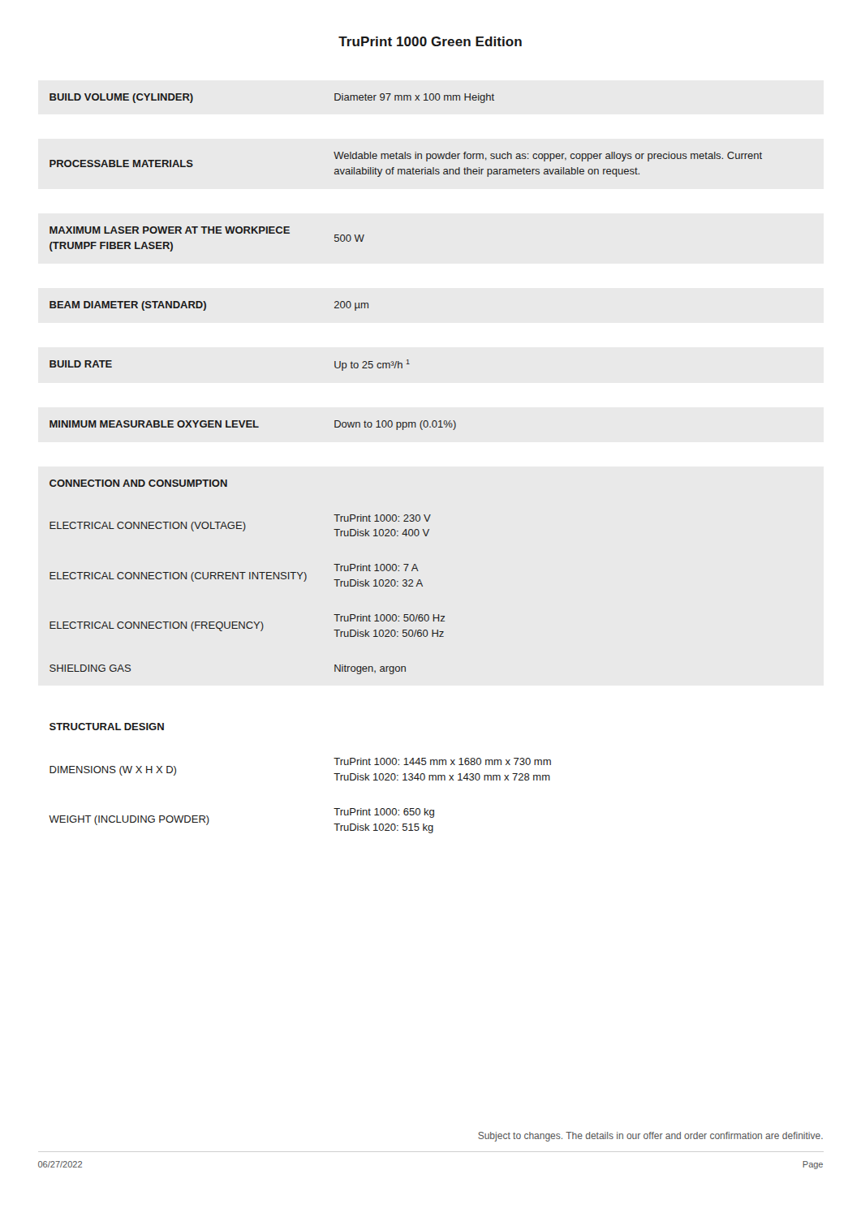TruPrint 1000 Green Edition
| BUILD VOLUME (CYLINDER) | Diameter 97 mm x 100 mm Height |
| PROCESSABLE MATERIALS | Weldable metals in powder form, such as: copper, copper alloys or precious metals. Current availability of materials and their parameters available on request. |
| MAXIMUM LASER POWER AT THE WORKPIECE (TRUMPF FIBER LASER) | 500 W |
| BEAM DIAMETER (STANDARD) | 200 µm |
| BUILD RATE | Up to 25 cm³/h 1 |
| MINIMUM MEASURABLE OXYGEN LEVEL | Down to 100 ppm (0.01%) |
| CONNECTION AND CONSUMPTION | |
| ELECTRICAL CONNECTION (VOLTAGE) | TruPrint 1000: 230 V TruDisk 1020: 400 V |
| ELECTRICAL CONNECTION (CURRENT INTENSITY) | TruPrint 1000: 7 A TruDisk 1020: 32 A |
| ELECTRICAL CONNECTION (FREQUENCY) | TruPrint 1000: 50/60 Hz TruDisk 1020: 50/60 Hz |
| SHIELDING GAS | Nitrogen, argon |
| STRUCTURAL DESIGN | |
| DIMENSIONS (W X H X D) | TruPrint 1000: 1445 mm x 1680 mm x 730 mm TruDisk 1020: 1340 mm x 1430 mm x 728 mm |
| WEIGHT (INCLUDING POWDER) | TruPrint 1000: 650 kg TruDisk 1020: 515 kg |
Subject to changes. The details in our offer and order confirmation are definitive.
06/27/2022 Page